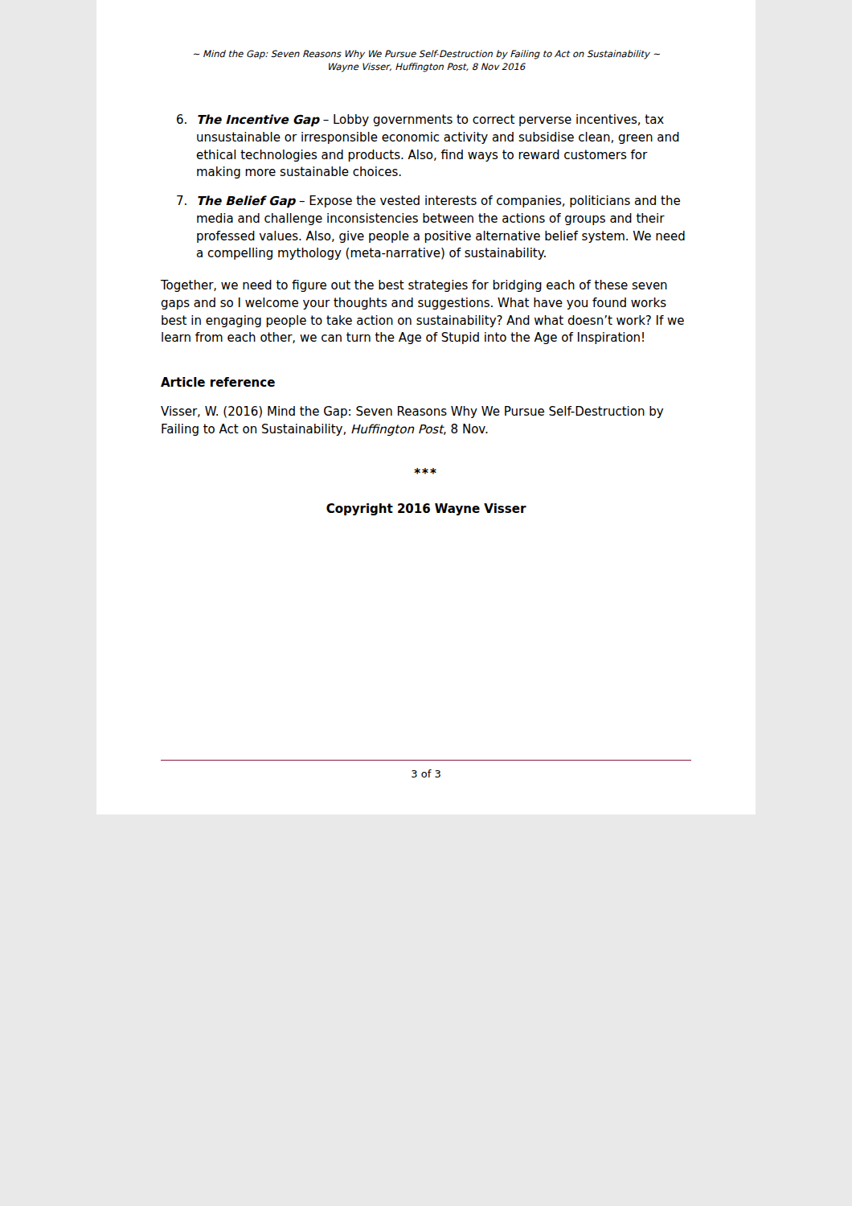~ Mind the Gap: Seven Reasons Why We Pursue Self-Destruction by Failing to Act on Sustainability ~
Wayne Visser, Huffington Post, 8 Nov 2016
The Incentive Gap – Lobby governments to correct perverse incentives, tax unsustainable or irresponsible economic activity and subsidise clean, green and ethical technologies and products. Also, find ways to reward customers for making more sustainable choices.
The Belief Gap – Expose the vested interests of companies, politicians and the media and challenge inconsistencies between the actions of groups and their professed values. Also, give people a positive alternative belief system. We need a compelling mythology (meta-narrative) of sustainability.
Together, we need to figure out the best strategies for bridging each of these seven gaps and so I welcome your thoughts and suggestions. What have you found works best in engaging people to take action on sustainability? And what doesn’t work? If we learn from each other, we can turn the Age of Stupid into the Age of Inspiration!
Article reference
Visser, W. (2016) Mind the Gap: Seven Reasons Why We Pursue Self-Destruction by Failing to Act on Sustainability, Huffington Post, 8 Nov.
***
Copyright 2016 Wayne Visser
3 of 3